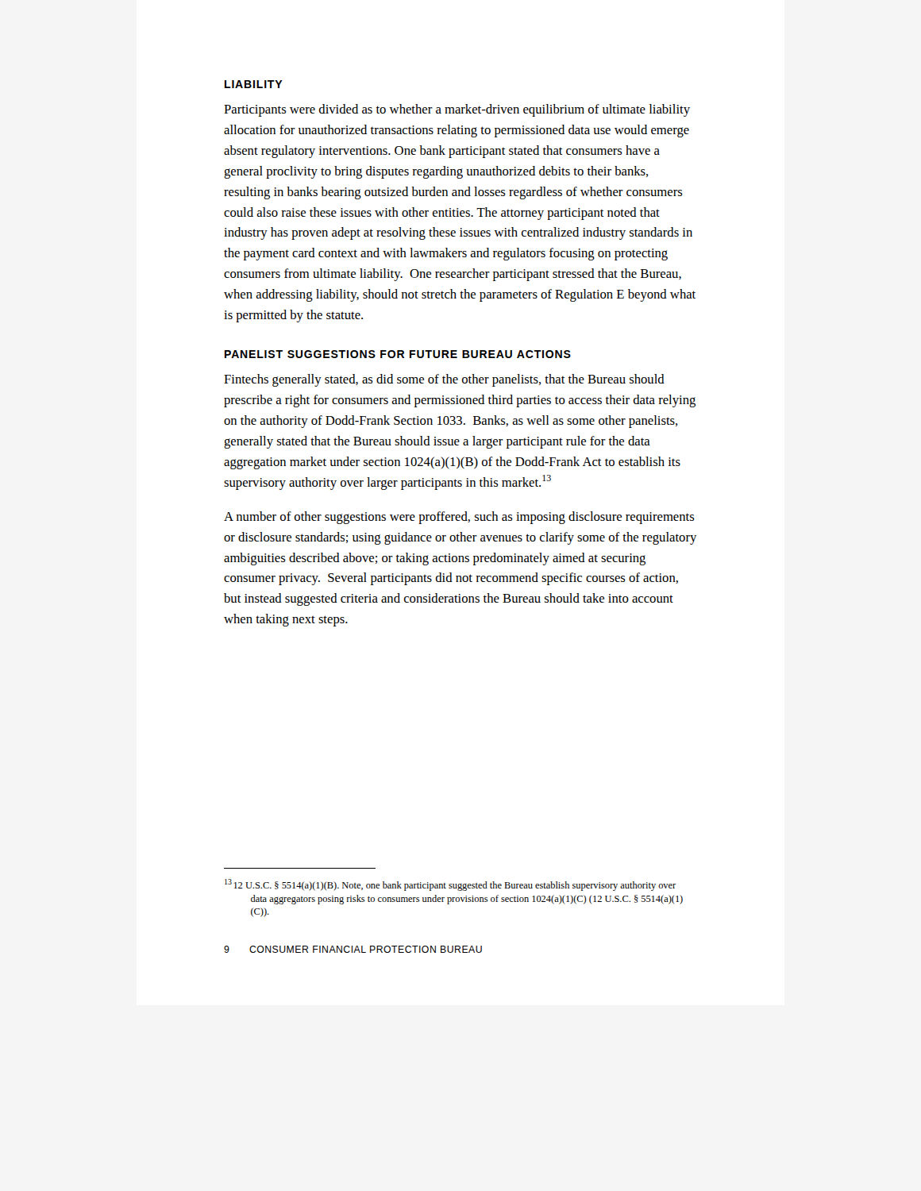Liability
Participants were divided as to whether a market-driven equilibrium of ultimate liability allocation for unauthorized transactions relating to permissioned data use would emerge absent regulatory interventions. One bank participant stated that consumers have a general proclivity to bring disputes regarding unauthorized debits to their banks, resulting in banks bearing outsized burden and losses regardless of whether consumers could also raise these issues with other entities. The attorney participant noted that industry has proven adept at resolving these issues with centralized industry standards in the payment card context and with lawmakers and regulators focusing on protecting consumers from ultimate liability. One researcher participant stressed that the Bureau, when addressing liability, should not stretch the parameters of Regulation E beyond what is permitted by the statute.
Panelist Suggestions for Future Bureau Actions
Fintechs generally stated, as did some of the other panelists, that the Bureau should prescribe a right for consumers and permissioned third parties to access their data relying on the authority of Dodd-Frank Section 1033. Banks, as well as some other panelists, generally stated that the Bureau should issue a larger participant rule for the data aggregation market under section 1024(a)(1)(B) of the Dodd-Frank Act to establish its supervisory authority over larger participants in this market.13
A number of other suggestions were proffered, such as imposing disclosure requirements or disclosure standards; using guidance or other avenues to clarify some of the regulatory ambiguities described above; or taking actions predominately aimed at securing consumer privacy. Several participants did not recommend specific courses of action, but instead suggested criteria and considerations the Bureau should take into account when taking next steps.
1312 U.S.C. § 5514(a)(1)(B). Note, one bank participant suggested the Bureau establish supervisory authority over data aggregators posing risks to consumers under provisions of section 1024(a)(1)(C) (12 U.S.C. § 5514(a)(1)(C)).
9 CONSUMER FINANCIAL PROTECTION BUREAU